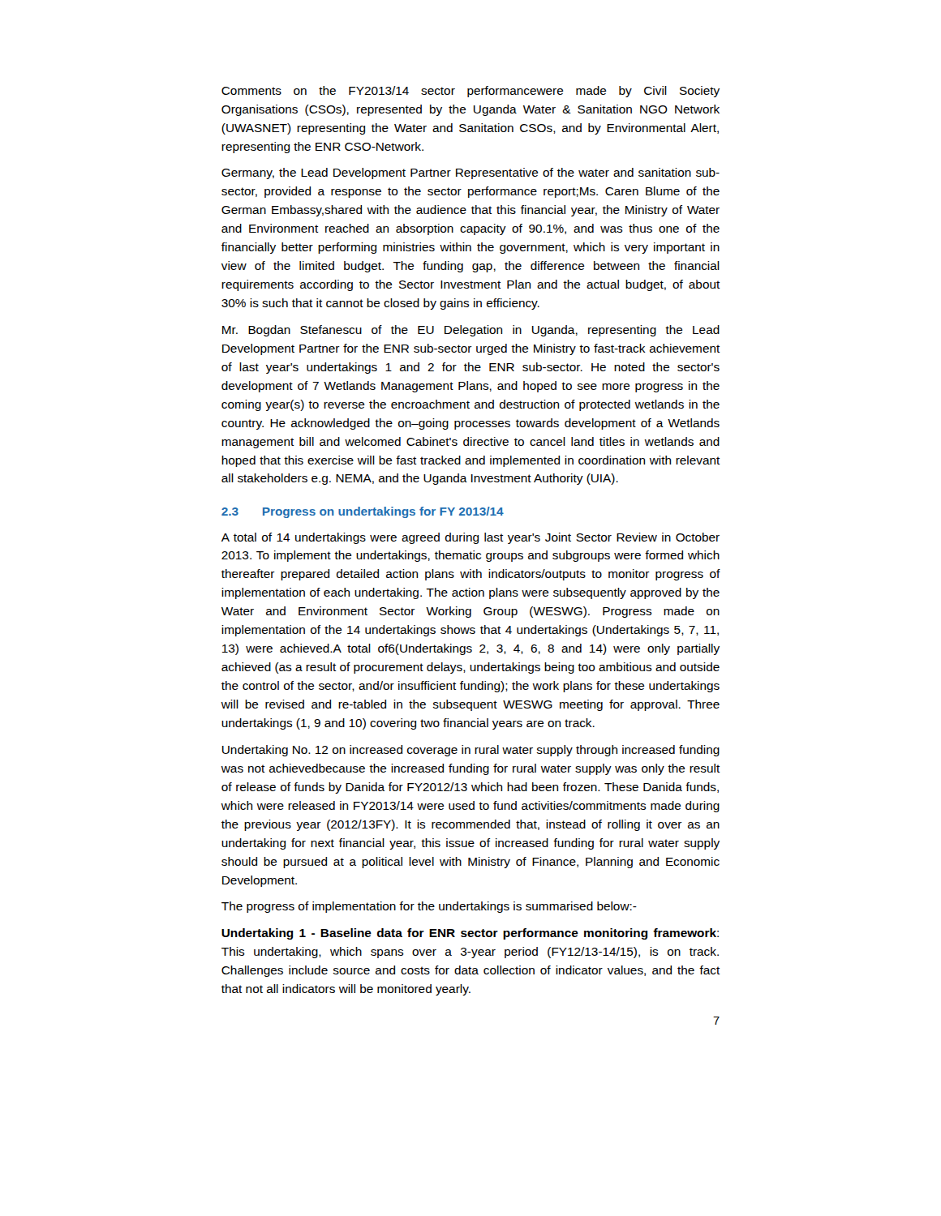Comments on the FY2013/14 sector performancewere made by Civil Society Organisations (CSOs), represented by the Uganda Water & Sanitation NGO Network (UWASNET) representing the Water and Sanitation CSOs, and by Environmental Alert, representing the ENR CSO-Network.
Germany, the Lead Development Partner Representative of the water and sanitation sub-sector, provided a response to the sector performance report;Ms. Caren Blume of the German Embassy,shared with the audience that this financial year, the Ministry of Water and Environment reached an absorption capacity of 90.1%, and was thus one of the financially better performing ministries within the government, which is very important in view of the limited budget. The funding gap, the difference between the financial requirements according to the Sector Investment Plan and the actual budget, of about 30% is such that it cannot be closed by gains in efficiency.
Mr. Bogdan Stefanescu of the EU Delegation in Uganda, representing the Lead Development Partner for the ENR sub-sector urged the Ministry to fast-track achievement of last year's undertakings 1 and 2 for the ENR sub-sector. He noted the sector's development of 7 Wetlands Management Plans, and hoped to see more progress in the coming year(s) to reverse the encroachment and destruction of protected wetlands in the country. He acknowledged the on–going processes towards development of a Wetlands management bill and welcomed Cabinet's directive to cancel land titles in wetlands and hoped that this exercise will be fast tracked and implemented in coordination with relevant all stakeholders e.g. NEMA, and the Uganda Investment Authority (UIA).
2.3 Progress on undertakings for FY 2013/14
A total of 14 undertakings were agreed during last year's Joint Sector Review in October 2013. To implement the undertakings, thematic groups and subgroups were formed which thereafter prepared detailed action plans with indicators/outputs to monitor progress of implementation of each undertaking. The action plans were subsequently approved by the Water and Environment Sector Working Group (WESWG). Progress made on implementation of the 14 undertakings shows that 4 undertakings (Undertakings 5, 7, 11, 13) were achieved.A total of6(Undertakings 2, 3, 4, 6, 8 and 14) were only partially achieved (as a result of procurement delays, undertakings being too ambitious and outside the control of the sector, and/or insufficient funding); the work plans for these undertakings will be revised and re-tabled in the subsequent WESWG meeting for approval. Three undertakings (1, 9 and 10) covering two financial years are on track.
Undertaking No. 12 on increased coverage in rural water supply through increased funding was not achievedbecause the increased funding for rural water supply was only the result of release of funds by Danida for FY2012/13 which had been frozen. These Danida funds, which were released in FY2013/14 were used to fund activities/commitments made during the previous year (2012/13FY). It is recommended that, instead of rolling it over as an undertaking for next financial year, this issue of increased funding for rural water supply should be pursued at a political level with Ministry of Finance, Planning and Economic Development.
The progress of implementation for the undertakings is summarised below:-
Undertaking 1 - Baseline data for ENR sector performance monitoring framework: This undertaking, which spans over a 3-year period (FY12/13-14/15), is on track. Challenges include source and costs for data collection of indicator values, and the fact that not all indicators will be monitored yearly.
7